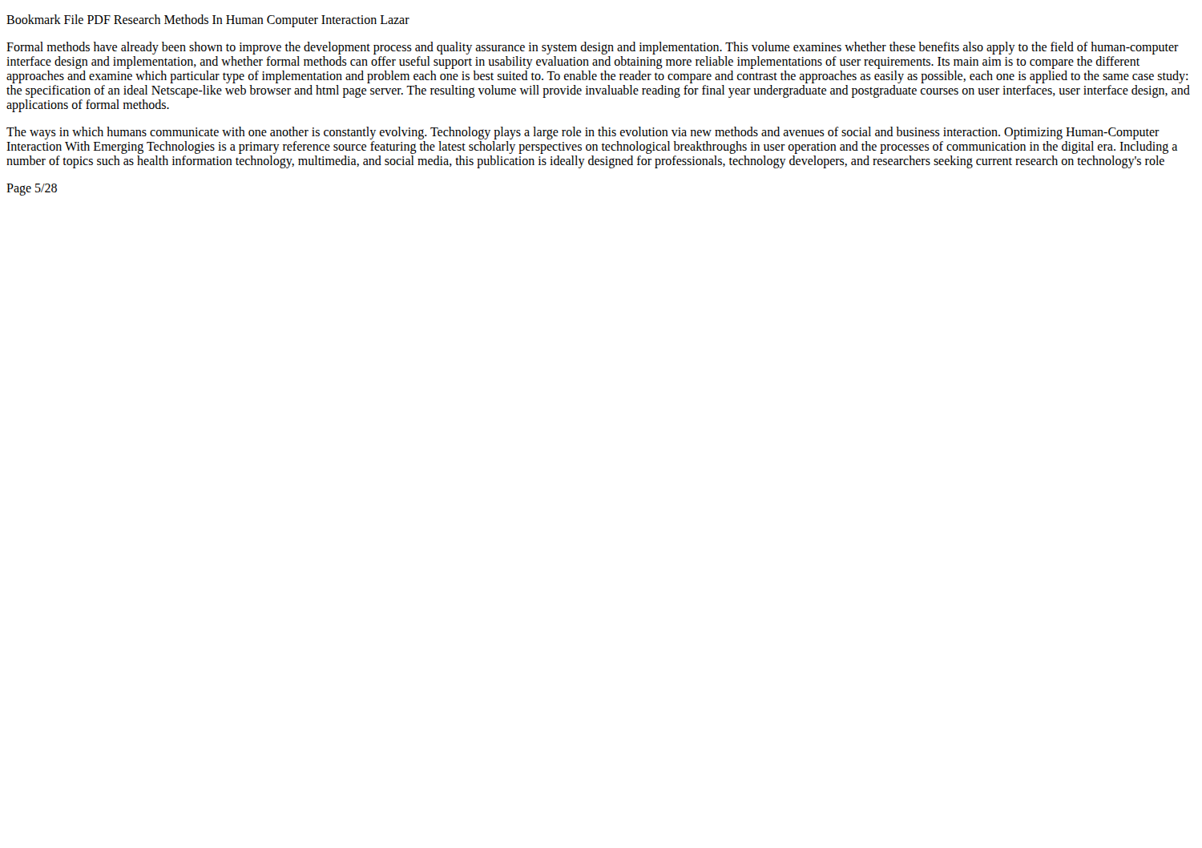Bookmark File PDF Research Methods In Human Computer Interaction Lazar
Formal methods have already been shown to improve the development process and quality assurance in system design and implementation. This volume examines whether these benefits also apply to the field of human-computer interface design and implementation, and whether formal methods can offer useful support in usability evaluation and obtaining more reliable implementations of user requirements. Its main aim is to compare the different approaches and examine which particular type of implementation and problem each one is best suited to. To enable the reader to compare and contrast the approaches as easily as possible, each one is applied to the same case study: the specification of an ideal Netscape-like web browser and html page server. The resulting volume will provide invaluable reading for final year undergraduate and postgraduate courses on user interfaces, user interface design, and applications of formal methods.
The ways in which humans communicate with one another is constantly evolving. Technology plays a large role in this evolution via new methods and avenues of social and business interaction. Optimizing Human-Computer Interaction With Emerging Technologies is a primary reference source featuring the latest scholarly perspectives on technological breakthroughs in user operation and the processes of communication in the digital era. Including a number of topics such as health information technology, multimedia, and social media, this publication is ideally designed for professionals, technology developers, and researchers seeking current research on technology's role
Page 5/28